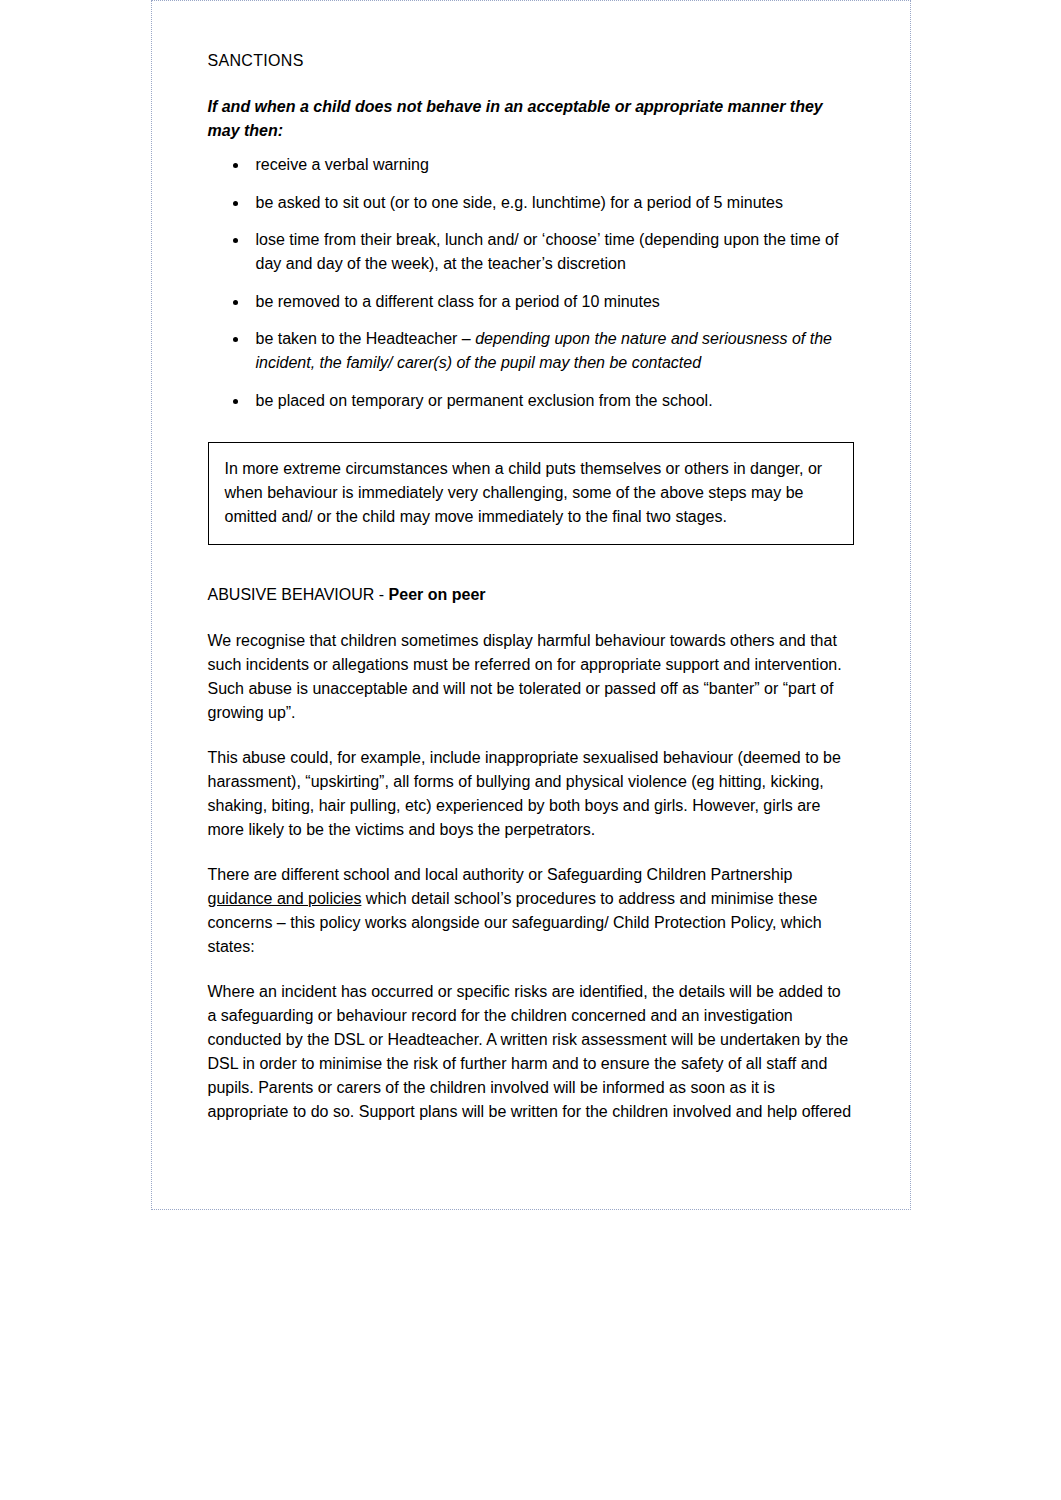SANCTIONS
If and when a child does not behave in an acceptable or appropriate manner they may then:
receive a verbal warning
be asked to sit out (or to one side, e.g. lunchtime) for a period of 5 minutes
lose time from their break, lunch and/ or ‘choose’ time (depending upon the time of day and day of the week), at the teacher’s discretion
be removed to a different class for a period of 10 minutes
be taken to the Headteacher – depending upon the nature and seriousness of the incident, the family/ carer(s) of the pupil may then be contacted
be placed on temporary or permanent exclusion from the school.
In more extreme circumstances when a child puts themselves or others in danger, or when behaviour is immediately very challenging, some of the above steps may be omitted and/ or the child may move immediately to the final two stages.
ABUSIVE BEHAVIOUR - Peer on peer
We recognise that children sometimes display harmful behaviour towards others and that such incidents or allegations must be referred on for appropriate support and intervention. Such abuse is unacceptable and will not be tolerated or passed off as “banter” or “part of growing up”.
This abuse could, for example, include inappropriate sexualised behaviour (deemed to be harassment), “upskirting”, all forms of bullying and physical violence (eg hitting, kicking, shaking, biting, hair pulling, etc) experienced by both boys and girls. However, girls are more likely to be the victims and boys the perpetrators.
There are different school and local authority or Safeguarding Children Partnership guidance and policies which detail school’s procedures to address and minimise these concerns – this policy works alongside our safeguarding/ Child Protection Policy, which states:
Where an incident has occurred or specific risks are identified, the details will be added to a safeguarding or behaviour record for the children concerned and an investigation conducted by the DSL or Headteacher. A written risk assessment will be undertaken by the DSL in order to minimise the risk of further harm and to ensure the safety of all staff and pupils. Parents or carers of the children involved will be informed as soon as it is appropriate to do so. Support plans will be written for the children involved and help offered